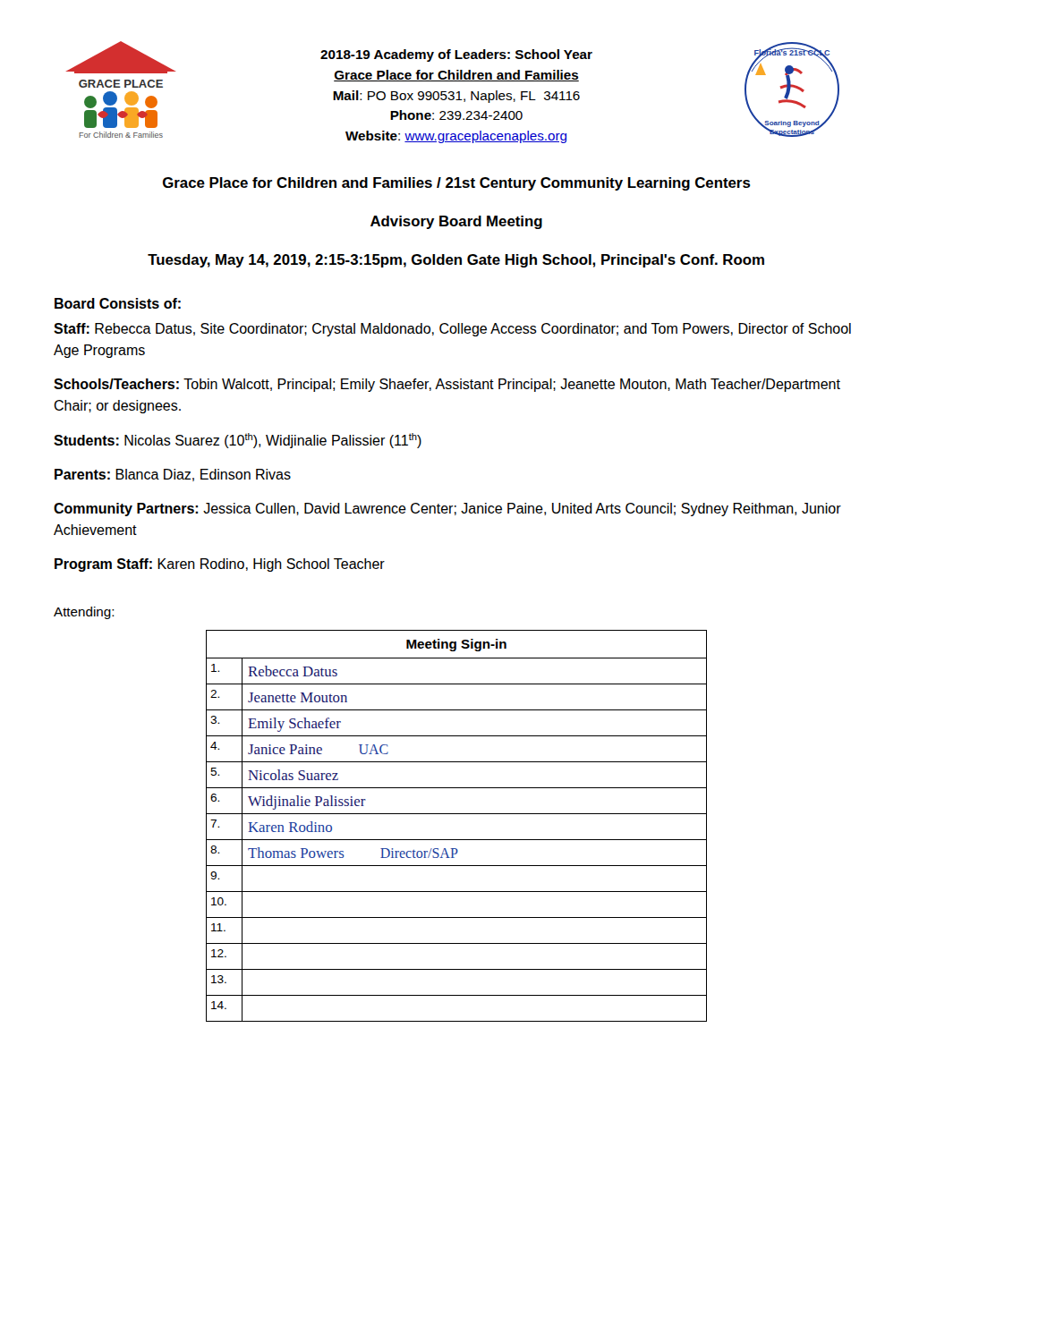GRACE PLACE For Children & Families
2018-19 Academy of Leaders: School Year
Grace Place for Children and Families
Mail: PO Box 990531, Naples, FL 34116
Phone: 239.234-2400
Website: www.graceplacenaples.org
Florida's 21st CCLC Soaring Beyond Expectations
Grace Place for Children and Families / 21st Century Community Learning Centers
Advisory Board Meeting
Tuesday, May 14, 2019, 2:15-3:15pm, Golden Gate High School, Principal's Conf. Room
Board Consists of:
Staff: Rebecca Datus, Site Coordinator; Crystal Maldonado, College Access Coordinator; and Tom Powers, Director of School Age Programs
Schools/Teachers: Tobin Walcott, Principal; Emily Shaefer, Assistant Principal; Jeanette Mouton, Math Teacher/Department Chair; or designees.
Students: Nicolas Suarez (10th), Widjinalie Palissier (11th)
Parents: Blanca Diaz, Edinson Rivas
Community Partners: Jessica Cullen, David Lawrence Center; Janice Paine, United Arts Council; Sydney Reithman, Junior Achievement
Program Staff: Karen Rodino, High School Teacher
Attending:
Meeting Sign-in
| 1. | Rebecca Datus |
| 2. | Jeanette Mouton |
| 3. | Emily Schaefer |
| 4. | Janice Paine UAC |
| 5. | Nicolas Suarez |
| 6. | Widjinalie Palissier |
| 7. | Karen Rodino |
| 8. | Thomas Powers Director/SAP |
| 9. | |
| 10. | |
| 11. | |
| 12. | |
| 13. | |
| 14. | |